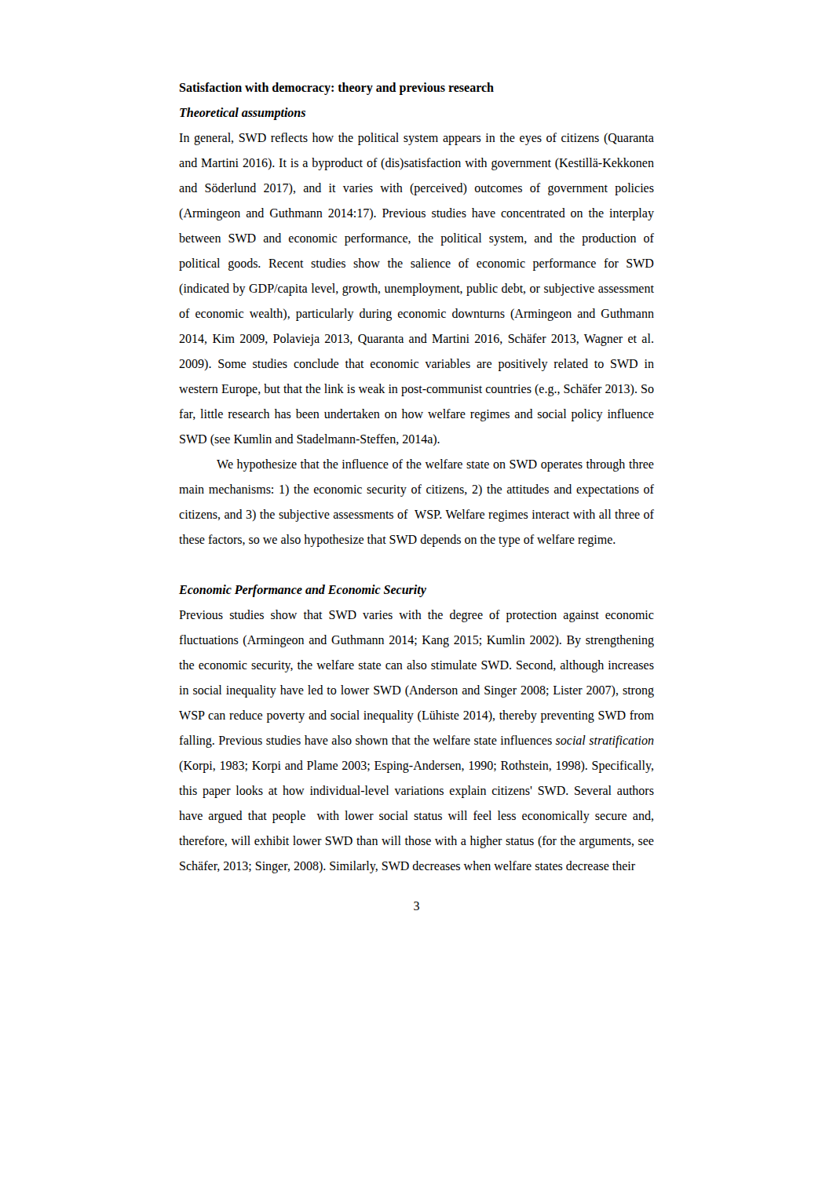Satisfaction with democracy: theory and previous research
Theoretical assumptions
In general, SWD reflects how the political system appears in the eyes of citizens (Quaranta and Martini 2016). It is a byproduct of (dis)satisfaction with government (Kestillä-Kekkonen and Söderlund 2017), and it varies with (perceived) outcomes of government policies (Armingeon and Guthmann 2014:17). Previous studies have concentrated on the interplay between SWD and economic performance, the political system, and the production of political goods. Recent studies show the salience of economic performance for SWD (indicated by GDP/capita level, growth, unemployment, public debt, or subjective assessment of economic wealth), particularly during economic downturns (Armingeon and Guthmann 2014, Kim 2009, Polavieja 2013, Quaranta and Martini 2016, Schäfer 2013, Wagner et al. 2009). Some studies conclude that economic variables are positively related to SWD in western Europe, but that the link is weak in post-communist countries (e.g., Schäfer 2013). So far, little research has been undertaken on how welfare regimes and social policy influence SWD (see Kumlin and Stadelmann-Steffen, 2014a).
We hypothesize that the influence of the welfare state on SWD operates through three main mechanisms: 1) the economic security of citizens, 2) the attitudes and expectations of citizens, and 3) the subjective assessments of WSP. Welfare regimes interact with all three of these factors, so we also hypothesize that SWD depends on the type of welfare regime.
Economic Performance and Economic Security
Previous studies show that SWD varies with the degree of protection against economic fluctuations (Armingeon and Guthmann 2014; Kang 2015; Kumlin 2002). By strengthening the economic security, the welfare state can also stimulate SWD. Second, although increases in social inequality have led to lower SWD (Anderson and Singer 2008; Lister 2007), strong WSP can reduce poverty and social inequality (Lühiste 2014), thereby preventing SWD from falling. Previous studies have also shown that the welfare state influences social stratification (Korpi, 1983; Korpi and Plame 2003; Esping-Andersen, 1990; Rothstein, 1998). Specifically, this paper looks at how individual-level variations explain citizens' SWD. Several authors have argued that people with lower social status will feel less economically secure and, therefore, will exhibit lower SWD than will those with a higher status (for the arguments, see Schäfer, 2013; Singer, 2008). Similarly, SWD decreases when welfare states decrease their
3